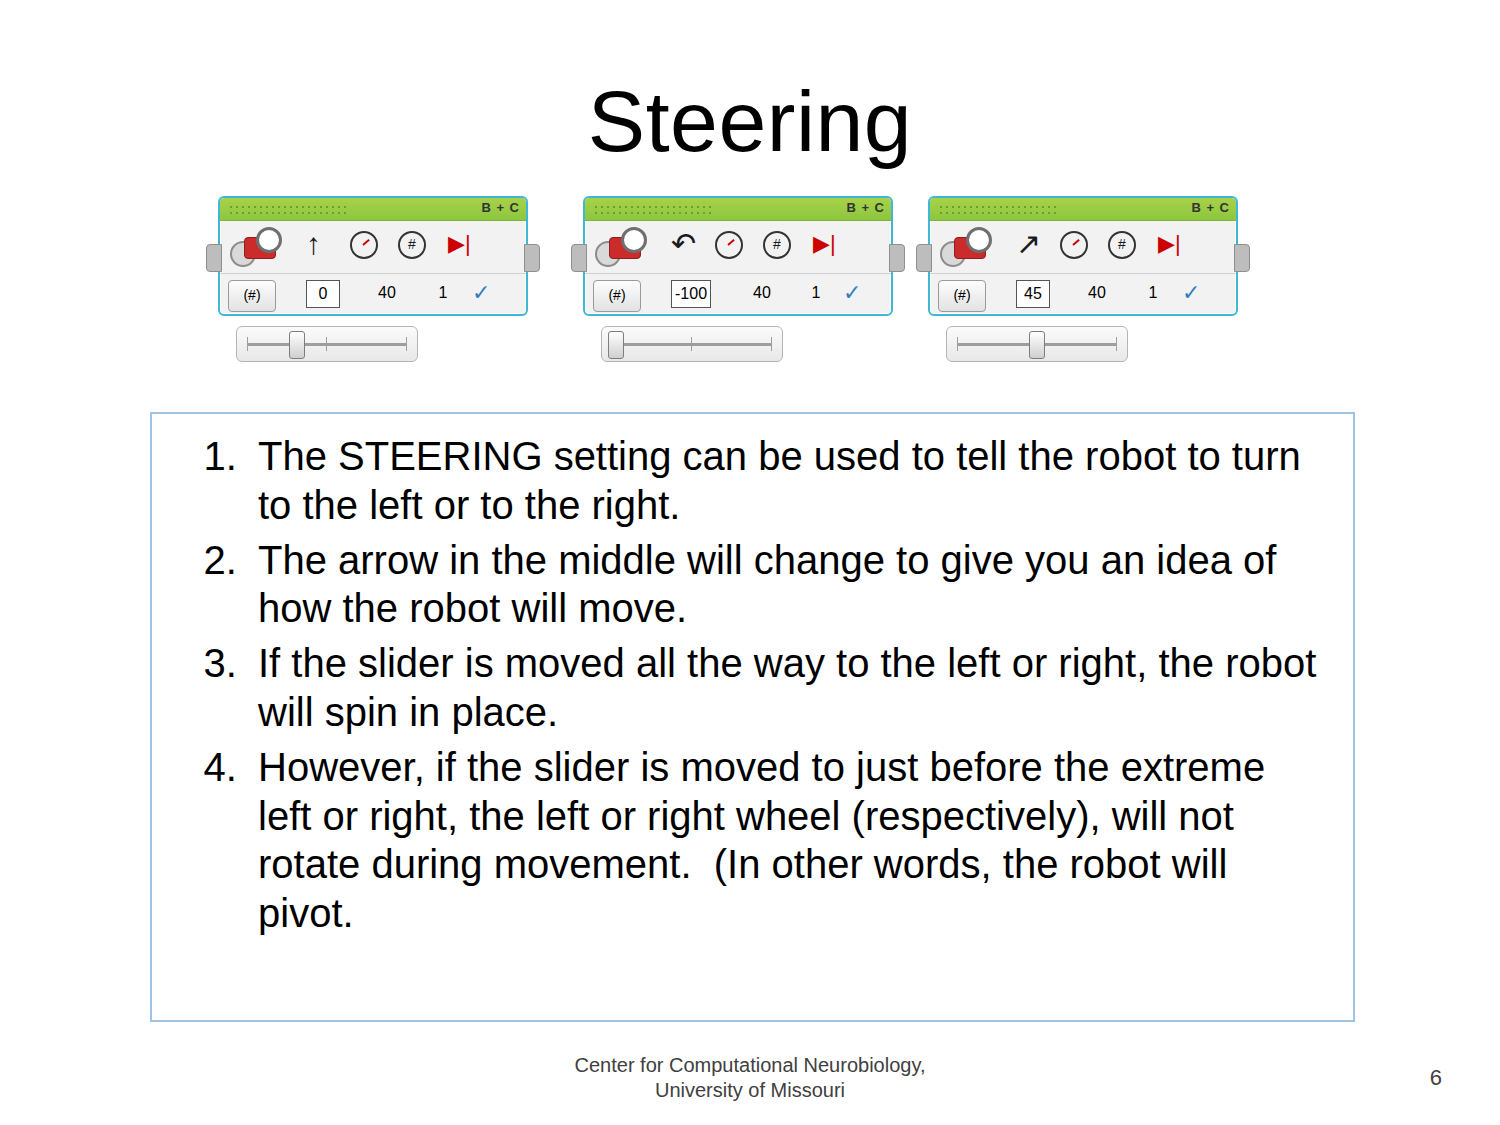Steering
B + C
↑
#
▶|
(#)
0
40
1
✓
B + C
↶
#
▶|
(#)
-100
40
1
✓
B + C
↗
#
▶|
(#)
45
40
1
✓
The STEERING setting can be used to tell the robot to turn to the left or to the right.
The arrow in the middle will change to give you an idea of how the robot will move.
If the slider is moved all the way to the left or right, the robot will spin in place.
However, if the slider is moved to just before the extreme left or right, the left or right wheel (respectively), will not rotate during movement. (In other words, the robot will pivot.
Center for Computational Neurobiology,
University of Missouri
6